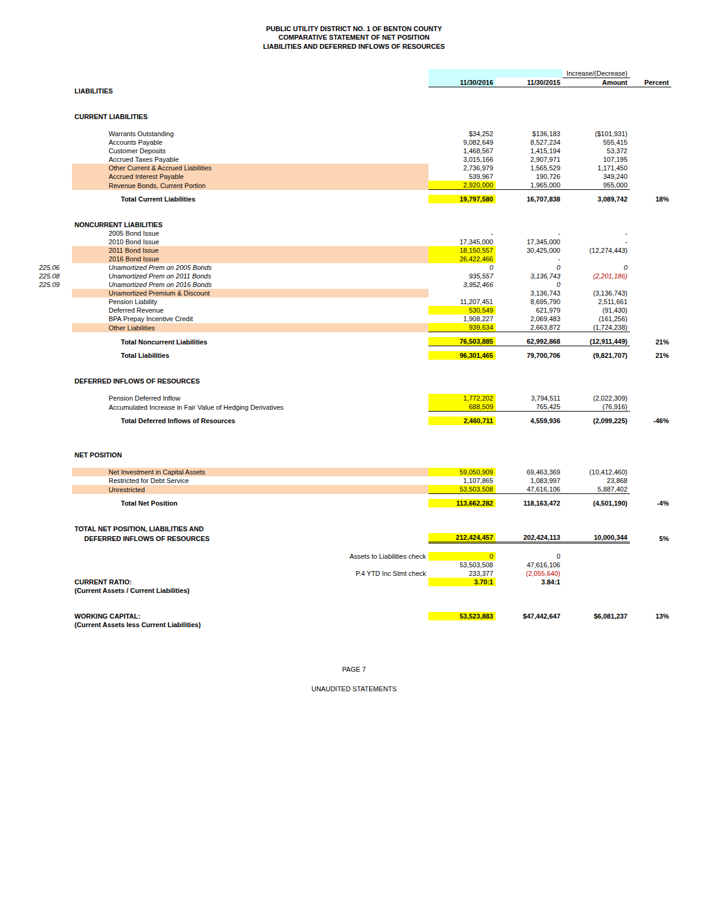PUBLIC UTILITY DISTRICT NO. 1 OF BENTON COUNTY
COMPARATIVE STATEMENT OF NET POSITION
LIABILITIES AND DEFERRED INFLOWS OF RESOURCES
| | | | Increase/(Decrease) | |
| | | 11/30/2016 | 11/30/2015 | Amount | Percent |
| | LIABILITIES | | | | |
| | CURRENT LIABILITIES | | | | |
| | Warrants Outstanding | $34,252 | $136,183 | ($101,931) | |
| | Accounts Payable | 9,082,649 | 8,527,234 | 555,415 | |
| | Customer Deposits | 1,468,567 | 1,415,194 | 53,372 | |
| | Accrued Taxes Payable | 3,015,166 | 2,907,971 | 107,195 | |
| | Other Current & Accrued Liabilities | 2,736,979 | 1,565,529 | 1,171,450 | |
| | Accrued Interest Payable | 539,967 | 190,726 | 349,240 | |
| | Revenue Bonds, Current Portion | 2,920,000 | 1,965,000 | 955,000 | |
| | Total Current Liabilities | 19,797,580 | 16,707,838 | 3,089,742 | 18% |
| | NONCURRENT LIABILITIES | | | | |
| | 2005 Bond Issue | - | - | - | |
| | 2010 Bond Issue | 17,345,000 | 17,345,000 | - | |
| | 2011 Bond Issue | 18,150,557 | 30,425,000 | (12,274,443) | |
| | 2016 Bond Issue | 26,422,466 | - | | |
| 225.06 | Unamortized Prem on 2005 Bonds | 0 | 0 | 0 | |
| 225.08 | Unamortized Prem on 2011 Bonds | 935,557 | 3,136,743 | (2,201,186) | |
| 225.09 | Unamortized Prem on 2016 Bonds | 3,952,466 | 0 | | |
| | Unamortized Premium & Discount | | 3,136,743 | (3,136,743) | |
| | Pension Liability | 11,207,451 | 8,695,790 | 2,511,661 | |
| | Deferred Revenue | 530,549 | 621,979 | (91,430) | |
| | BPA Prepay Incentive Credit | 1,908,227 | 2,069,483 | (161,256) | |
| | Other Liabilities | 939,634 | 2,663,872 | (1,724,238) | |
| | Total Noncurrent Liabilities | 76,503,885 | 62,992,868 | (12,911,449) | 21% |
| | Total Liabilities | 96,301,465 | 79,700,706 | (9,821,707) | 21% |
| | DEFERRED INFLOWS OF RESOURCES | | | | |
| | Pension Deferred Inflow | 1,772,202 | 3,794,511 | (2,022,309) | |
| | Accumulated Increase in Fair Value of Hedging Derivatives | 688,509 | 765,425 | (76,916) | |
| | Total Deferred Inflows of Resources | 2,460,711 | 4,559,936 | (2,099,225) | -46% |
| | NET POSITION | | | | |
| | Net Investment in Capital Assets | 59,050,909 | 69,463,369 | (10,412,460) | |
| | Restricted for Debt Service | 1,107,865 | 1,083,997 | 23,868 | |
| | Unrestricted | 53,503,508 | 47,616,106 | 5,887,402 | |
| | Total Net Position | 113,662,282 | 118,163,472 | (4,501,190) | -4% |
| | TOTAL NET POSITION, LIABILITIES AND | | | | |
| | DEFERRED INFLOWS OF RESOURCES | 212,424,457 | 202,424,113 | 10,000,344 | 5% |
| | Assets to Liabilities check | 0 | 0 | | |
| | | 53,503,508 | 47,616,106 | | |
| | P.4 YTD Inc Stmt check | 233,377 | (2,055,640) | | |
| | CURRENT RATIO: | 3.70:1 | 3.84:1 | | |
| | (Current Assets / Current Liabilities) | | | | |
| | WORKING CAPITAL: | 53,523,883 | $47,442,647 | $6,081,237 | 13% |
| | (Current Assets less Current Liabilities) | | | | |
PAGE 7
UNAUDITED STATEMENTS